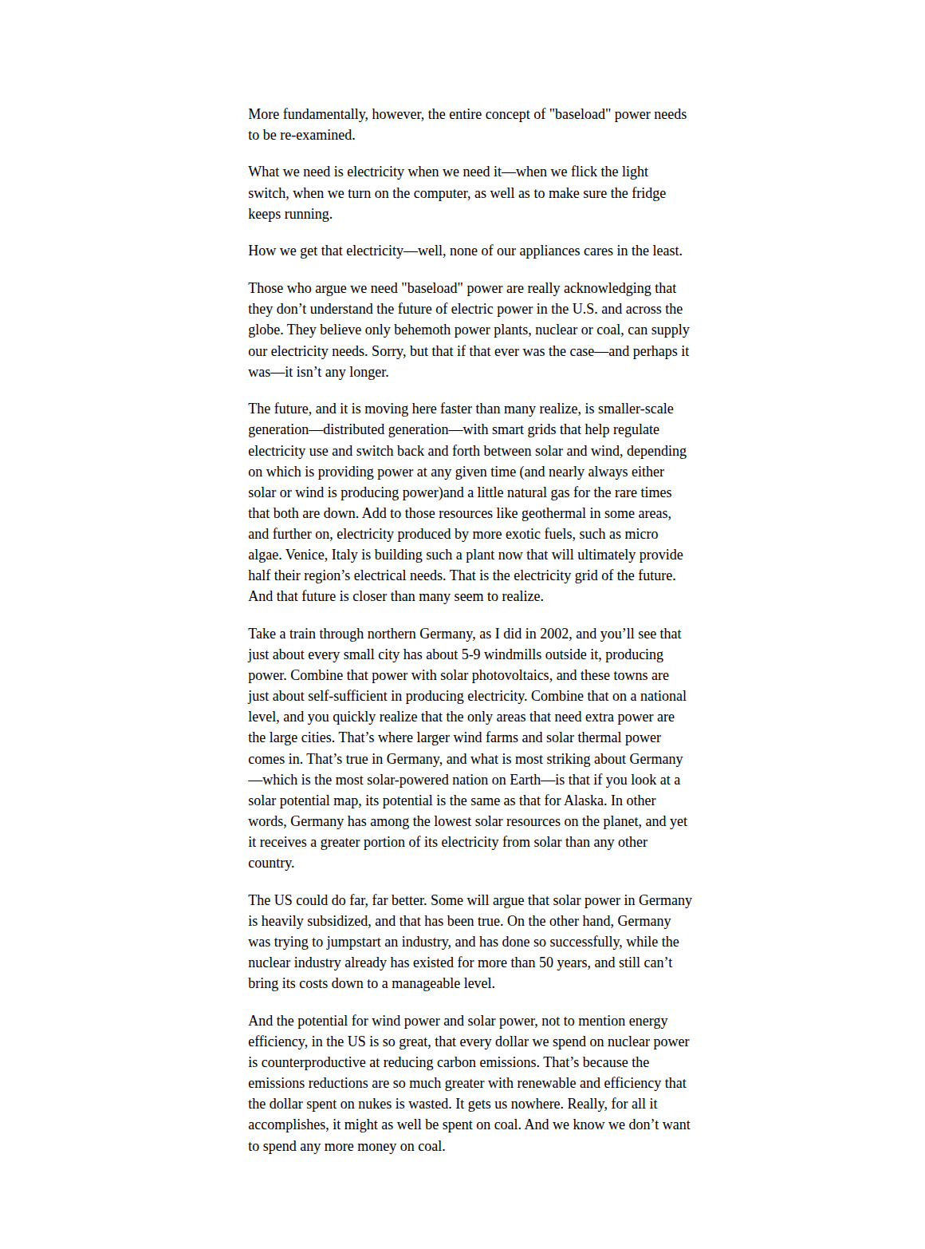More fundamentally, however, the entire concept of "baseload" power needs to be re-examined.
What we need is electricity when we need it—when we flick the light switch, when we turn on the computer, as well as to make sure the fridge keeps running.
How we get that electricity—well, none of our appliances cares in the least.
Those who argue we need "baseload" power are really acknowledging that they don’t understand the future of electric power in the U.S. and across the globe. They believe only behemoth power plants, nuclear or coal, can supply our electricity needs. Sorry, but that if that ever was the case—and perhaps it was—it isn’t any longer.
The future, and it is moving here faster than many realize, is smaller-scale generation—distributed generation—with smart grids that help regulate electricity use and switch back and forth between solar and wind, depending on which is providing power at any given time (and nearly always either solar or wind is producing power)and a little natural gas for the rare times that both are down. Add to those resources like geothermal in some areas, and further on, electricity produced by more exotic fuels, such as micro algae. Venice, Italy is building such a plant now that will ultimately provide half their region’s electrical needs. That is the electricity grid of the future. And that future is closer than many seem to realize.
Take a train through northern Germany, as I did in 2002, and you’ll see that just about every small city has about 5-9 windmills outside it, producing power. Combine that power with solar photovoltaics, and these towns are just about self-sufficient in producing electricity. Combine that on a national level, and you quickly realize that the only areas that need extra power are the large cities. That’s where larger wind farms and solar thermal power comes in. That’s true in Germany, and what is most striking about Germany—which is the most solar-powered nation on Earth—is that if you look at a solar potential map, its potential is the same as that for Alaska. In other words, Germany has among the lowest solar resources on the planet, and yet it receives a greater portion of its electricity from solar than any other country.
The US could do far, far better. Some will argue that solar power in Germany is heavily subsidized, and that has been true. On the other hand, Germany was trying to jumpstart an industry, and has done so successfully, while the nuclear industry already has existed for more than 50 years, and still can’t bring its costs down to a manageable level.
And the potential for wind power and solar power, not to mention energy efficiency, in the US is so great, that every dollar we spend on nuclear power is counterproductive at reducing carbon emissions. That’s because the emissions reductions are so much greater with renewable and efficiency that the dollar spent on nukes is wasted. It gets us nowhere. Really, for all it accomplishes, it might as well be spent on coal. And we know we don’t want to spend any more money on coal.